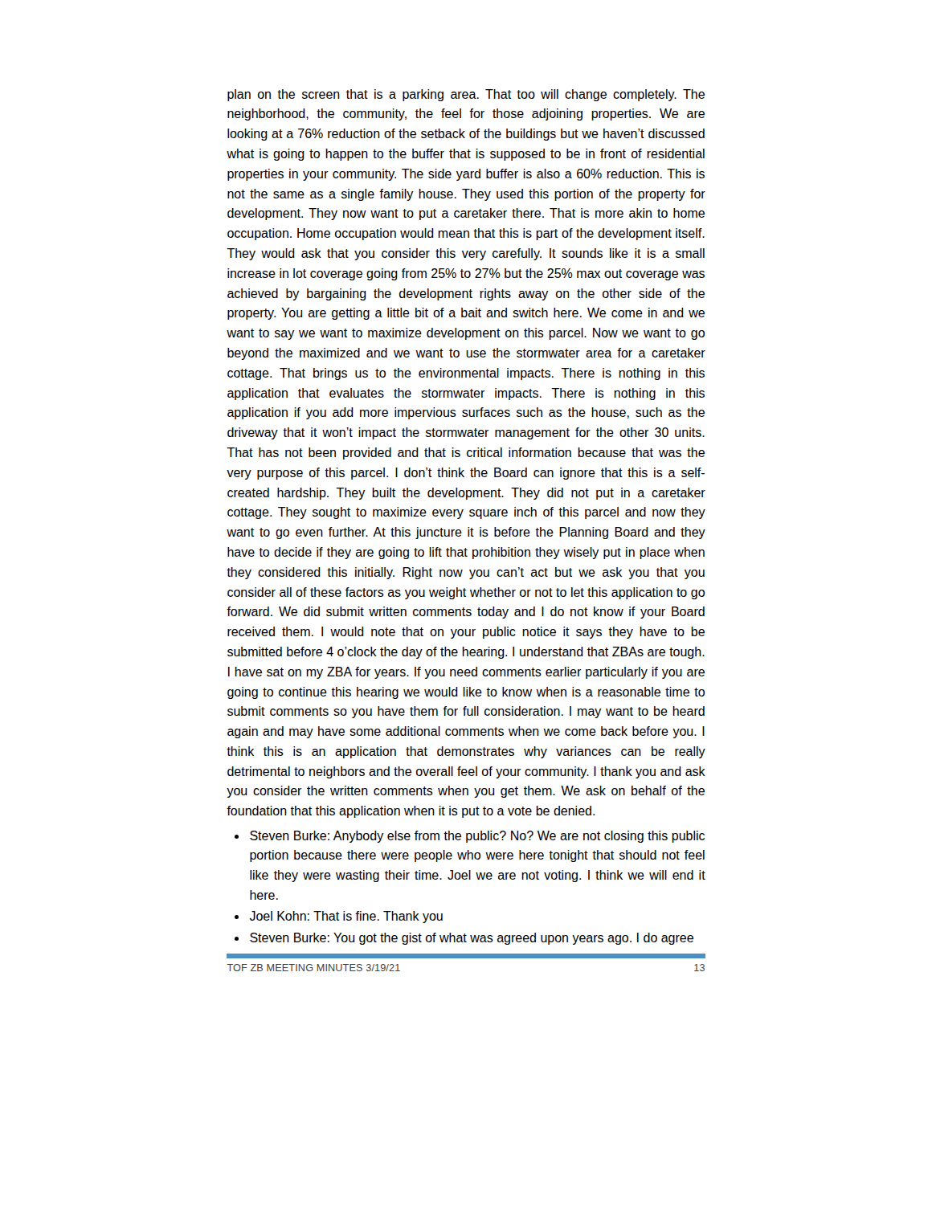plan on the screen that is a parking area. That too will change completely. The neighborhood, the community, the feel for those adjoining properties. We are looking at a 76% reduction of the setback of the buildings but we haven’t discussed what is going to happen to the buffer that is supposed to be in front of residential properties in your community. The side yard buffer is also a 60% reduction. This is not the same as a single family house. They used this portion of the property for development. They now want to put a caretaker there. That is more akin to home occupation. Home occupation would mean that this is part of the development itself. They would ask that you consider this very carefully. It sounds like it is a small increase in lot coverage going from 25% to 27% but the 25% max out coverage was achieved by bargaining the development rights away on the other side of the property. You are getting a little bit of a bait and switch here. We come in and we want to say we want to maximize development on this parcel. Now we want to go beyond the maximized and we want to use the stormwater area for a caretaker cottage. That brings us to the environmental impacts. There is nothing in this application that evaluates the stormwater impacts. There is nothing in this application if you add more impervious surfaces such as the house, such as the driveway that it won’t impact the stormwater management for the other 30 units. That has not been provided and that is critical information because that was the very purpose of this parcel. I don’t think the Board can ignore that this is a self-created hardship. They built the development. They did not put in a caretaker cottage. They sought to maximize every square inch of this parcel and now they want to go even further. At this juncture it is before the Planning Board and they have to decide if they are going to lift that prohibition they wisely put in place when they considered this initially. Right now you can’t act but we ask you that you consider all of these factors as you weight whether or not to let this application to go forward. We did submit written comments today and I do not know if your Board received them. I would note that on your public notice it says they have to be submitted before 4 o’clock the day of the hearing. I understand that ZBAs are tough. I have sat on my ZBA for years. If you need comments earlier particularly if you are going to continue this hearing we would like to know when is a reasonable time to submit comments so you have them for full consideration. I may want to be heard again and may have some additional comments when we come back before you. I think this is an application that demonstrates why variances can be really detrimental to neighbors and the overall feel of your community. I thank you and ask you consider the written comments when you get them. We ask on behalf of the foundation that this application when it is put to a vote be denied.
Steven Burke: Anybody else from the public? No? We are not closing this public portion because there were people who were here tonight that should not feel like they were wasting their time. Joel we are not voting. I think we will end it here.
Joel Kohn: That is fine. Thank you
Steven Burke: You got the gist of what was agreed upon years ago. I do agree
TOF ZB MEETING MINUTES 3/19/21 13